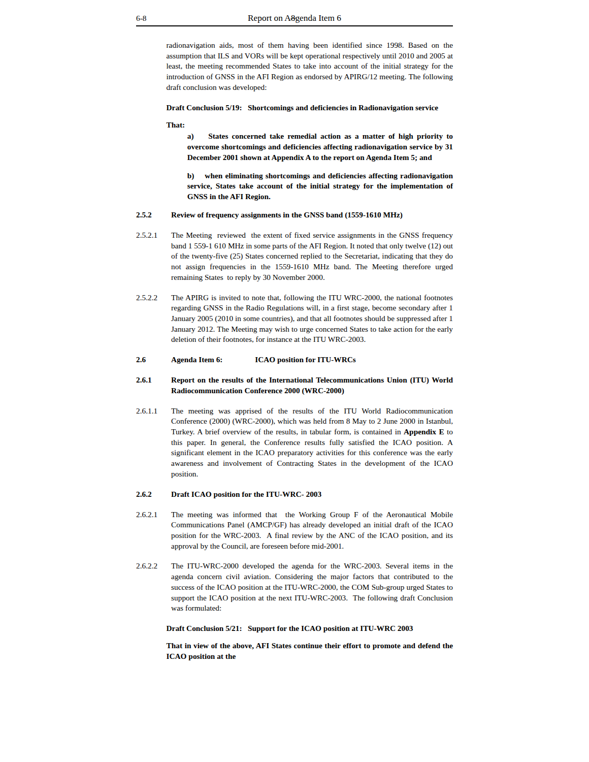6-8
Report on A8genda Item 6
radionavigation aids, most of them having been identified since 1998. Based on the assumption that ILS and VORs will be kept operational respectively until 2010 and 2005 at least, the meeting recommended States to take into account of the initial strategy for the introduction of GNSS in the AFI Region as endorsed by APIRG/12 meeting. The following draft conclusion was developed:
Draft Conclusion 5/19: Shortcomings and deficiencies in Radionavigation service
That:
a) States concerned take remedial action as a matter of high priority to overcome shortcomings and deficiencies affecting radionavigation service by 31 December 2001 shown at Appendix A to the report on Agenda Item 5; and
b) when eliminating shortcomings and deficiencies affecting radionavigation service, States take account of the initial strategy for the implementation of GNSS in the AFI Region.
2.5.2
Review of frequency assignments in the GNSS band (1559-1610 MHz)
2.5.2.1
The Meeting reviewed the extent of fixed service assignments in the GNSS frequency band 1 559-1 610 MHz in some parts of the AFI Region. It noted that only twelve (12) out of the twenty-five (25) States concerned replied to the Secretariat, indicating that they do not assign frequencies in the 1559-1610 MHz band. The Meeting therefore urged remaining States to reply by 30 November 2000.
2.5.2.2
The APIRG is invited to note that, following the ITU WRC-2000, the national footnotes regarding GNSS in the Radio Regulations will, in a first stage, become secondary after 1 January 2005 (2010 in some countries), and that all footnotes should be suppressed after 1 January 2012. The Meeting may wish to urge concerned States to take action for the early deletion of their footnotes, for instance at the ITU WRC-2003.
2.6
Agenda Item 6:
ICAO position for ITU-WRCs
2.6.1
Report on the results of the International Telecommunications Union (ITU) World Radiocommunication Conference 2000 (WRC-2000)
2.6.1.1
The meeting was apprised of the results of the ITU World Radiocommunication Conference (2000) (WRC-2000), which was held from 8 May to 2 June 2000 in Istanbul, Turkey. A brief overview of the results, in tabular form, is contained in Appendix E to this paper. In general, the Conference results fully satisfied the ICAO position. A significant element in the ICAO preparatory activities for this conference was the early awareness and involvement of Contracting States in the development of the ICAO position.
2.6.2
Draft ICAO position for the ITU-WRC- 2003
2.6.2.1
The meeting was informed that the Working Group F of the Aeronautical Mobile Communications Panel (AMCP/GF) has already developed an initial draft of the ICAO position for the WRC-2003. A final review by the ANC of the ICAO position, and its approval by the Council, are foreseen before mid-2001.
2.6.2.2
The ITU-WRC-2000 developed the agenda for the WRC-2003. Several items in the agenda concern civil aviation. Considering the major factors that contributed to the success of the ICAO position at the ITU-WRC-2000, the COM Sub-group urged States to support the ICAO position at the next ITU-WRC-2003. The following draft Conclusion was formulated:
Draft Conclusion 5/21: Support for the ICAO position at ITU-WRC 2003
That in view of the above, AFI States continue their effort to promote and defend the ICAO position at the